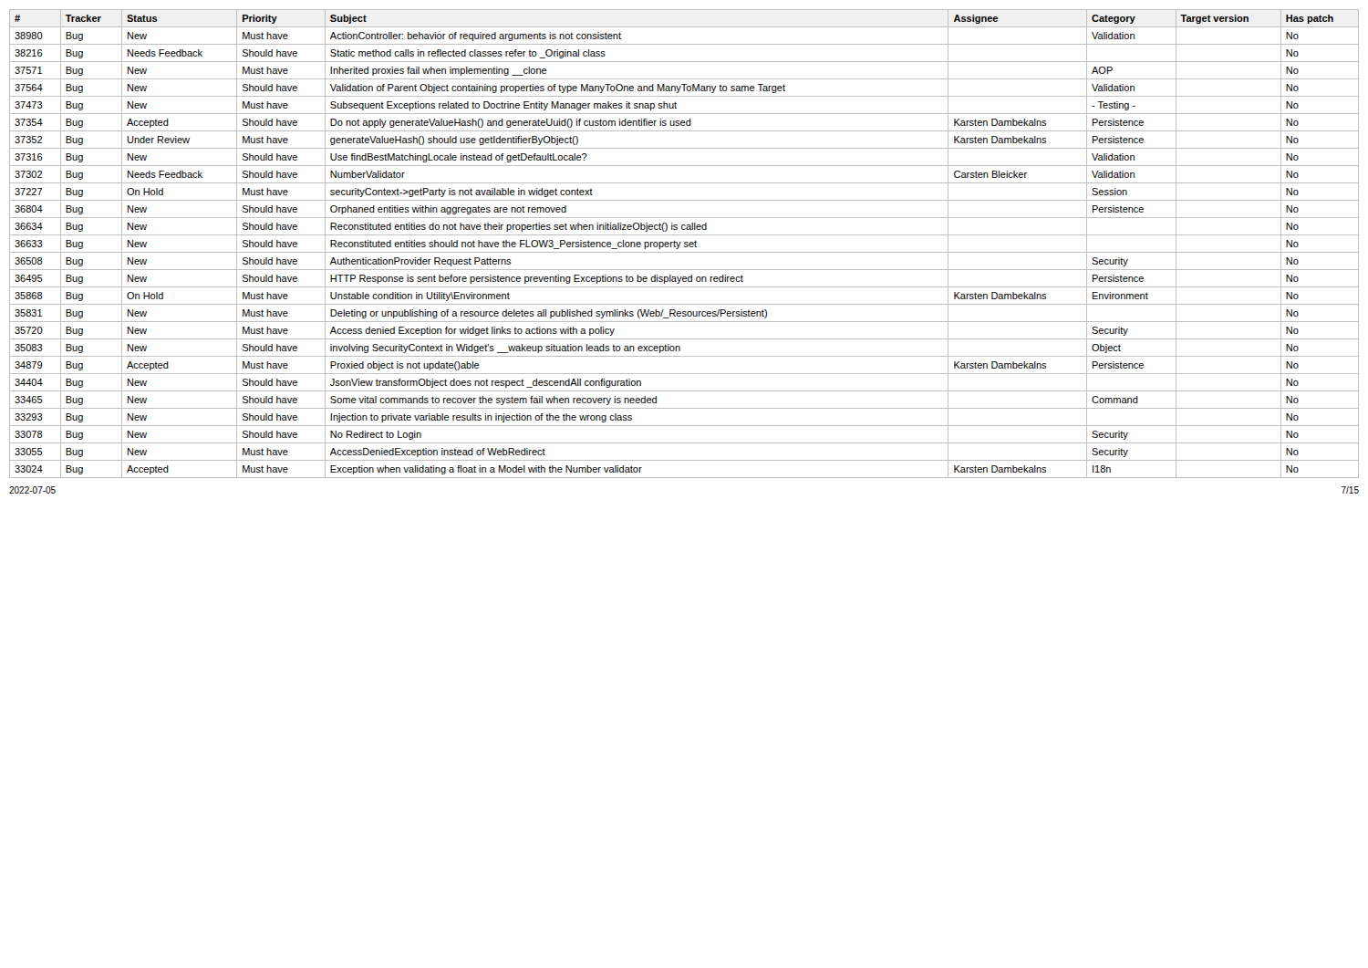| # | Tracker | Status | Priority | Subject | Assignee | Category | Target version | Has patch |
| --- | --- | --- | --- | --- | --- | --- | --- | --- |
| 38980 | Bug | New | Must have | ActionController: behavior of required arguments is not consistent | | Validation | | No |
| 38216 | Bug | Needs Feedback | Should have | Static method calls in reflected classes refer to _Original class | | | | No |
| 37571 | Bug | New | Must have | Inherited proxies fail when implementing __clone | | AOP | | No |
| 37564 | Bug | New | Should have | Validation of Parent Object containing properties of type ManyToOne and ManyToMany to same Target | | Validation | | No |
| 37473 | Bug | New | Must have | Subsequent Exceptions related to Doctrine Entity Manager makes it snap shut | | - Testing - | | No |
| 37354 | Bug | Accepted | Should have | Do not apply generateValueHash() and generateUuid() if custom identifier is used | Karsten Dambekalns | Persistence | | No |
| 37352 | Bug | Under Review | Must have | generateValueHash() should use getIdentifierByObject() | Karsten Dambekalns | Persistence | | No |
| 37316 | Bug | New | Should have | Use findBestMatchingLocale instead of getDefaultLocale? | | Validation | | No |
| 37302 | Bug | Needs Feedback | Should have | NumberValidator | Carsten Bleicker | Validation | | No |
| 37227 | Bug | On Hold | Must have | securityContext->getParty is not available in widget context | | Session | | No |
| 36804 | Bug | New | Should have | Orphaned entities within aggregates are not removed | | Persistence | | No |
| 36634 | Bug | New | Should have | Reconstituted entities do not have their properties set when initializeObject() is called | | | | No |
| 36633 | Bug | New | Should have | Reconstituted entities should not have the FLOW3_Persistence_clone property set | | | | No |
| 36508 | Bug | New | Should have | AuthenticationProvider Request Patterns | | Security | | No |
| 36495 | Bug | New | Should have | HTTP Response is sent before persistence preventing Exceptions to be displayed on redirect | | Persistence | | No |
| 35868 | Bug | On Hold | Must have | Unstable condition in Utility\Environment | Karsten Dambekalns | Environment | | No |
| 35831 | Bug | New | Must have | Deleting or unpublishing of a resource deletes all published symlinks (Web/_Resources/Persistent) | | | | No |
| 35720 | Bug | New | Must have | Access denied Exception for widget links to actions with a policy | | Security | | No |
| 35083 | Bug | New | Should have | involving SecurityContext in Widget's __wakeup situation leads to an exception | | Object | | No |
| 34879 | Bug | Accepted | Must have | Proxied object is not update()able | Karsten Dambekalns | Persistence | | No |
| 34404 | Bug | New | Should have | JsonView transformObject does not respect _descendAll configuration | | | | No |
| 33465 | Bug | New | Should have | Some vital commands to recover the system fail when recovery is needed | | Command | | No |
| 33293 | Bug | New | Should have | Injection to private variable results in injection of the the wrong class | | | | No |
| 33078 | Bug | New | Should have | No Redirect to Login | | Security | | No |
| 33055 | Bug | New | Must have | AccessDeniedException instead of WebRedirect | | Security | | No |
| 33024 | Bug | Accepted | Must have | Exception when validating a float in a Model with the Number validator | Karsten Dambekalns | I18n | | No |
2022-07-05 7/15